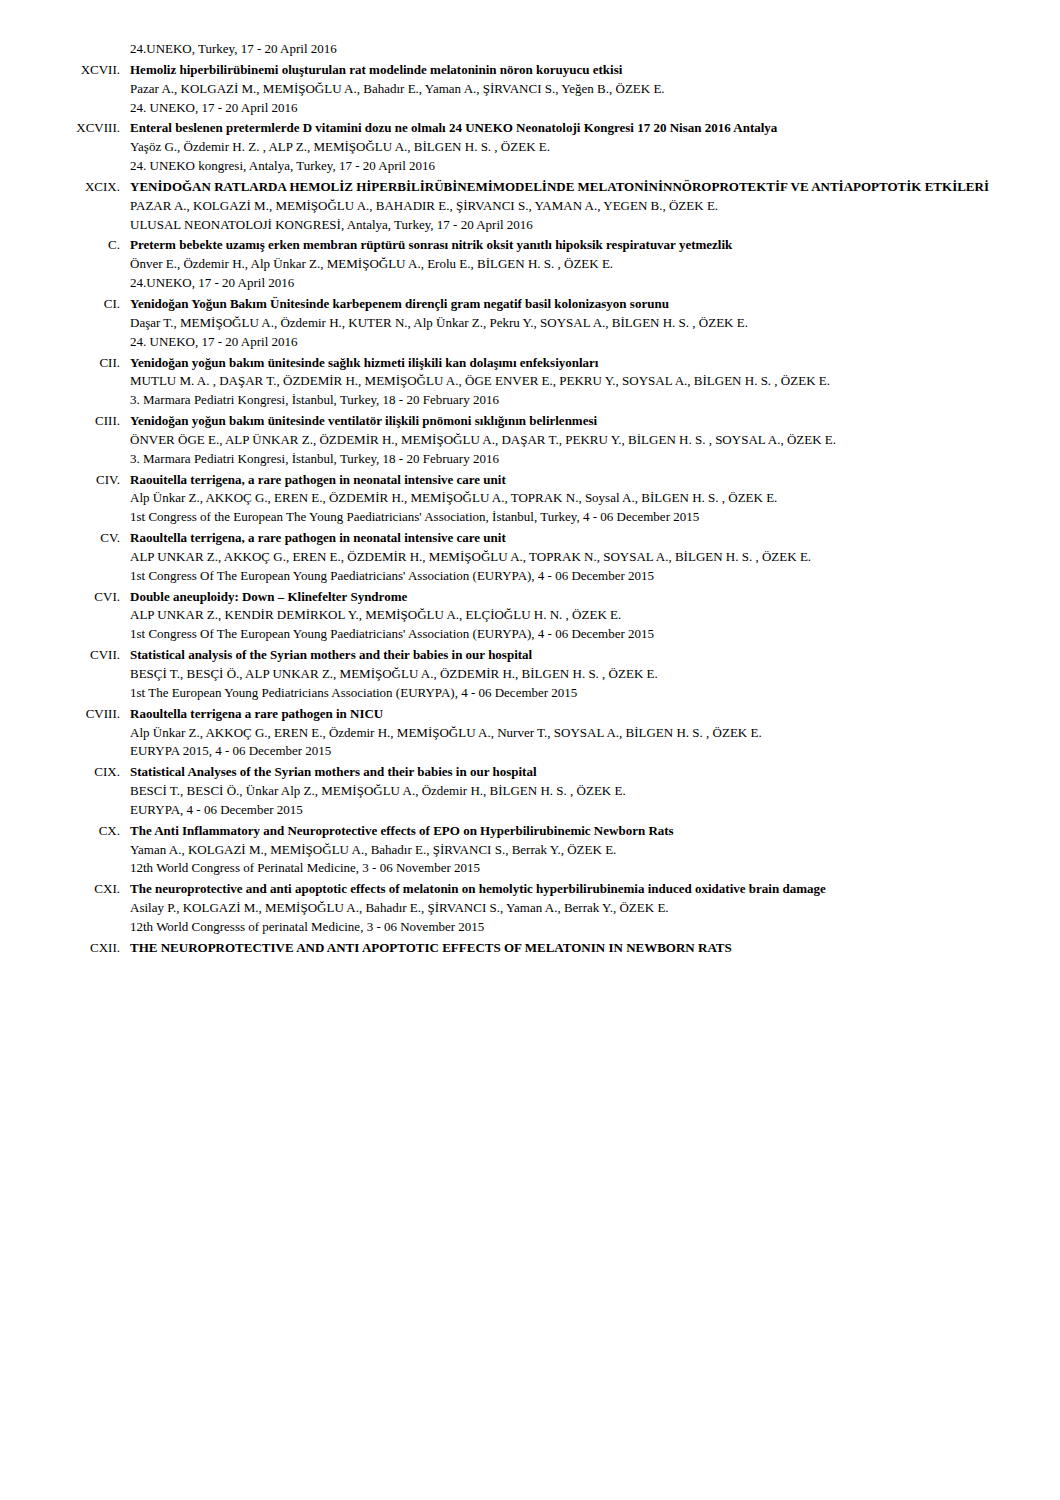24.UNEKO, Turkey, 17 - 20 April 2016
XCVII.
Hemoliz hiperbilirübinemi oluşturulan rat modelinde melatoninin nöron koruyucu etkisi
Pazar A., KOLGAZİ M., MEMİŞOĞLU A., Bahadır E., Yaman A., ŞİRVANCI S., Yeğen B., ÖZEK E.
24. UNEKO, 17 - 20 April 2016
XCVIII.
Enteral beslenen pretermlerde D vitamini dozu ne olmalı 24 UNEKO Neonatoloji Kongresi 17 20 Nisan 2016 Antalya
Yaşöz G., Özdemir H. Z. , ALP Z., MEMİŞOĞLU A., BİLGEN H. S. , ÖZEK E.
24. UNEKO kongresi, Antalya, Turkey, 17 - 20 April 2016
XCIX.
YENİDOĞAN RATLARDA HEMOLİZ HİPERBİLİRÜBİNEMİMODELİNDE MELATONİNİNNÖROPROTEKTİF VE ANTİAPOPTOTİK ETKİLERİ
PAZAR A., KOLGAZİ M., MEMİŞOĞLU A., BAHADIR E., ŞİRVANCI S., YAMAN A., YEGEN B., ÖZEK E.
ULUSAL NEONATOLOJİ KONGRESİ, Antalya, Turkey, 17 - 20 April 2016
C.
Preterm bebekte uzamış erken membran rüptürü sonrası nitrik oksit yanıtlı hipoksik respiratuvar yetmezlik
Önver E., Özdemir H., Alp Ünkar Z., MEMİŞOĞLU A., Erolu E., BİLGEN H. S. , ÖZEK E.
24.UNEKO, 17 - 20 April 2016
CI.
Yenidoğan Yoğun Bakım Ünitesinde karbepenem dirençli gram negatif basil kolonizasyon sorunu
Daşar T., MEMİŞOĞLU A., Özdemir H., KUTER N., Alp Ünkar Z., Pekru Y., SOYSAL A., BİLGEN H. S. , ÖZEK E.
24. UNEKO, 17 - 20 April 2016
CII.
Yenidoğan yoğun bakım ünitesinde sağlık hizmeti ilişkili kan dolaşımı enfeksiyonları
MUTLU M. A. , DAŞAR T., ÖZDEMİR H., MEMİŞOĞLU A., ÖGE ENVER E., PEKRU Y., SOYSAL A., BİLGEN H. S. , ÖZEK E.
3. Marmara Pediatri Kongresi, İstanbul, Turkey, 18 - 20 February 2016
CIII.
Yenidoğan yoğun bakım ünitesinde ventilatör ilişkili pnömoni sıklığının belirlenmesi
ÖNVER ÖGE E., ALP ÜNKAR Z., ÖZDEMİR H., MEMİŞOĞLU A., DAŞAR T., PEKRU Y., BİLGEN H. S. , SOYSAL A., ÖZEK E.
3. Marmara Pediatri Kongresi, İstanbul, Turkey, 18 - 20 February 2016
CIV.
Raouitella terrigena, a rare pathogen in neonatal intensive care unit
Alp Ünkar Z., AKKOÇ G., EREN E., ÖZDEMİR H., MEMİŞOĞLU A., TOPRAK N., Soysal A., BİLGEN H. S. , ÖZEK E.
1st Congress of the European The Young Paediatricians' Association, İstanbul, Turkey, 4 - 06 December 2015
CV.
Raoultella terrigena, a rare pathogen in neonatal intensive care unit
ALP UNKAR Z., AKKOÇ G., EREN E., ÖZDEMİR H., MEMİŞOĞLU A., TOPRAK N., SOYSAL A., BİLGEN H. S. , ÖZEK E.
1st Congress Of The European Young Paediatricians' Association (EURYPA), 4 - 06 December 2015
CVI.
Double aneuploidy: Down – Klinefelter Syndrome
ALP UNKAR Z., KENDİR DEMİRKOL Y., MEMİŞOĞLU A., ELÇİOĞLU H. N. , ÖZEK E.
1st Congress Of The European Young Paediatricians' Association (EURYPA), 4 - 06 December 2015
CVII.
Statistical analysis of the Syrian mothers and their babies in our hospital
BESÇİ T., BESÇİ Ö., ALP UNKAR Z., MEMİŞOĞLU A., ÖZDEMİR H., BİLGEN H. S. , ÖZEK E.
1st The European Young Pediatricians Association (EURYPA), 4 - 06 December 2015
CVIII.
Raoultella terrigena a rare pathogen in NICU
Alp Ünkar Z., AKKOÇ G., EREN E., Özdemir H., MEMİŞOĞLU A., Nurver T., SOYSAL A., BİLGEN H. S. , ÖZEK E.
EURYPA 2015, 4 - 06 December 2015
CIX.
Statistical Analyses of the Syrian mothers and their babies in our hospital
BESCİ T., BESCİ Ö., Ünkar Alp Z., MEMİŞOĞLU A., Özdemir H., BİLGEN H. S. , ÖZEK E.
EURYPA, 4 - 06 December 2015
CX.
The Anti Inflammatory and Neuroprotective effects of EPO on Hyperbilirubinemic Newborn Rats
Yaman A., KOLGAZİ M., MEMİŞOĞLU A., Bahadır E., ŞİRVANCI S., Berrak Y., ÖZEK E.
12th World Congress of Perinatal Medicine, 3 - 06 November 2015
CXI.
The neuroprotective and anti apoptotic effects of melatonin on hemolytic hyperbilirubinemia induced oxidative brain damage
Asilay P., KOLGAZİ M., MEMİŞOĞLU A., Bahadır E., ŞİRVANCI S., Yaman A., Berrak Y., ÖZEK E.
12th World Congresss of perinatal Medicine, 3 - 06 November 2015
CXII.
THE NEUROPROTECTIVE AND ANTI APOPTOTIC EFFECTS OF MELATONIN IN NEWBORN RATS